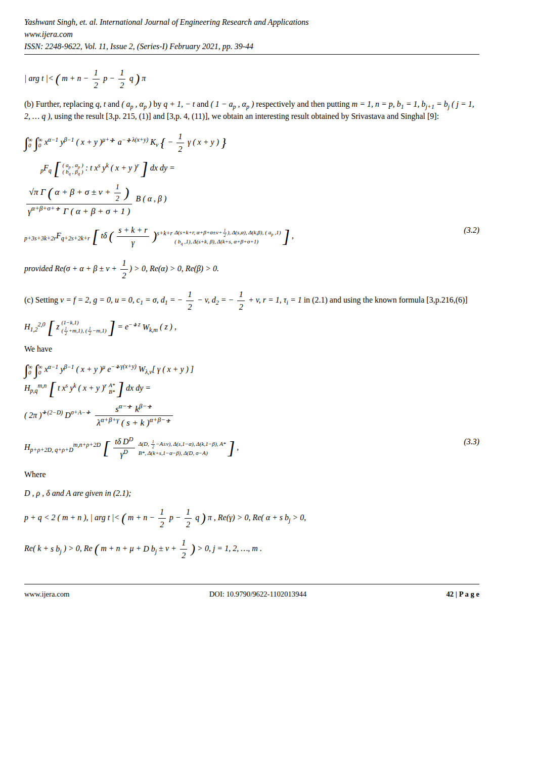Yashwant Singh, et. al. International Journal of Engineering Research and Applications
www.ijera.com
ISSN: 2248-9622, Vol. 11, Issue 2, (Series-I) February 2021, pp. 39-44
| arg t |< ( m + n − 12 p − 12 q ) π
(b) Further, replacing q, t and ( ap , αp ) by q + 1, − t and ( 1 − ap , αp ) respectively and then putting m = 1, n = p, b1 = 1, bj+1 = bj ( j = 1, 2, … q ), using the result [3,p. 215, (1)] and [3,p. 4, (11)], we obtain an interesting result obtained by Srivastava and Singhal [9]:
∫∞
0 ∫∞
0 xα−1 yβ−1 ( x + y )μ+12 a−12λ(x+y) Kv { − 12 γ ( x + y ) }
pFq [ ( ap , αp )
( bq , βq ) : t xs yk ( x + y )r ] dx dy =
√π Γ ( α + β + σ ± v + 12 ) γα+β+σ+12 Γ ( α + β + σ + 1 ) B ( α , β )
p+3s+3k+2rFq+2s+2k+r [ tδ ( s + k + r γ )s+k+r Δ(s+k+r, α+β+σ±v+12), Δ(s,α), Δ(k,β), ( ap ,1)
( bq ,1), Δ(s+k, β), Δ(k+s, α+β+σ+1) ] , (3.2)
provided Re(σ + α + β ± v + 12) > 0, Re(α) > 0, Re(β) > 0.
(c) Setting v = f = 2, g = 0, u = 0, c1 = σ, d1 = − 12 − v, d2 = − 12 + v, r = 1, τi = 1 in (2.1) and using the known formula [3,p.216,(6)]
H1,22,0 [ z (1−k,1)
(12+m,1), (12−m,1) ] = e−12 z Wk,m ( z ) ,
We have
∫∞
0 ∫∞
0 xα−1 yβ−1 ( x + y )μ e−12γ(x+y) Wλ,v[ γ ( x + y ) ]
Hp,qm,n [ t xs yk ( x + y )r A*
B* ] dx dy =
( 2π )12(2−D) Dσ+A−12 sα−12 kβ−12 λα+β+γ ( s + k )α+β−12
Hp+ρ+2D, q+ρ+Dm,n+ρ+2D [ tδ DD γD Δ(D, 12−A±v), Δ(s,1−α), Δ(k,1−β), A*
B*, Δ(k+s,1−α−β), Δ(D, σ−A) ] , (3.3)
Where
D , ρ , δ and A are given in (2.1);
p + q < 2 ( m + n ), | arg t |< ( m + n − 12 p − 12 q ) π , Re(γ) > 0, Re( α + s bj > 0,
Re( k + s bj ) > 0, Re ( m + n + μ + D bj ± v + 12 ) > 0, j = 1, 2, …, m .
www.ijera.com DOI: 10.9790/9622-1102013944 42 | P a g e